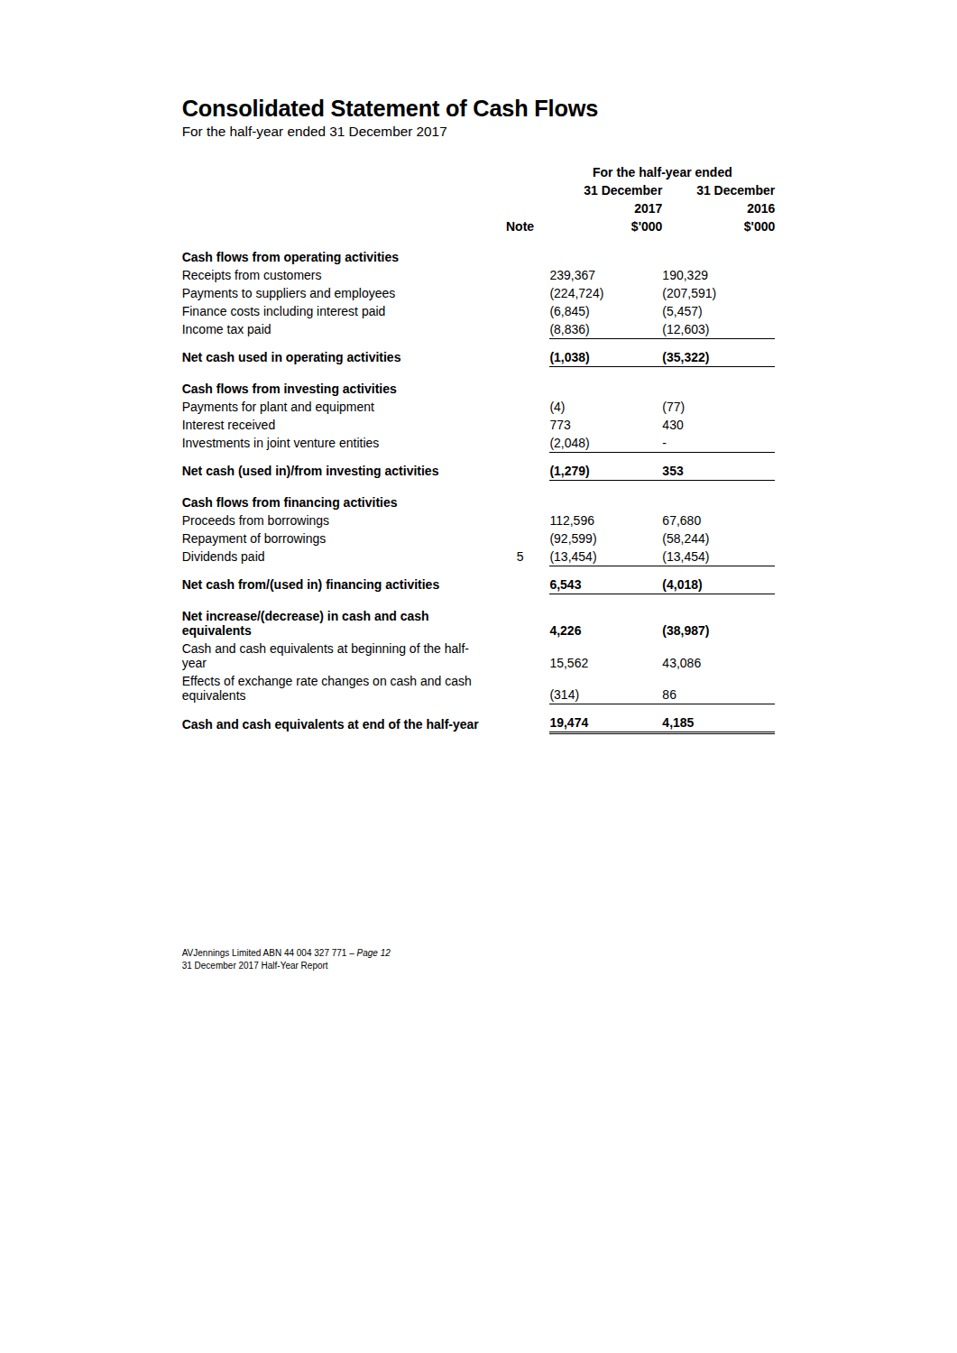Consolidated Statement of Cash Flows
For the half-year ended 31 December 2017
| | | For the half-year ended |
| | | 31 December | 31 December |
| | | 2017 | 2016 |
| | Note | $'000 | $'000 |
| Cash flows from operating activities | | | |
| Receipts from customers | | 239,367 | 190,329 |
| Payments to suppliers and employees | | (224,724) | (207,591) |
| Finance costs including interest paid | | (6,845) | (5,457) |
| Income tax paid | | (8,836) | (12,603) |
| Net cash used in operating activities | | (1,038) | (35,322) |
| Cash flows from investing activities | | | |
| Payments for plant and equipment | | (4) | (77) |
| Interest received | | 773 | 430 |
| Investments in joint venture entities | | (2,048) | - |
| Net cash (used in)/from investing activities | | (1,279) | 353 |
| Cash flows from financing activities | | | |
| Proceeds from borrowings | | 112,596 | 67,680 |
| Repayment of borrowings | | (92,599) | (58,244) |
| Dividends paid | 5 | (13,454) | (13,454) |
| Net cash from/(used in) financing activities | | 6,543 | (4,018) |
| Net increase/(decrease) in cash and cash equivalents | | 4,226 | (38,987) |
| Cash and cash equivalents at beginning of the half-year | | 15,562 | 43,086 |
| Effects of exchange rate changes on cash and cash equivalents | | (314) | 86 |
| Cash and cash equivalents at end of the half-year | | 19,474 | 4,185 |
AVJennings Limited ABN 44 004 327 771 – Page 12
31 December 2017 Half-Year Report